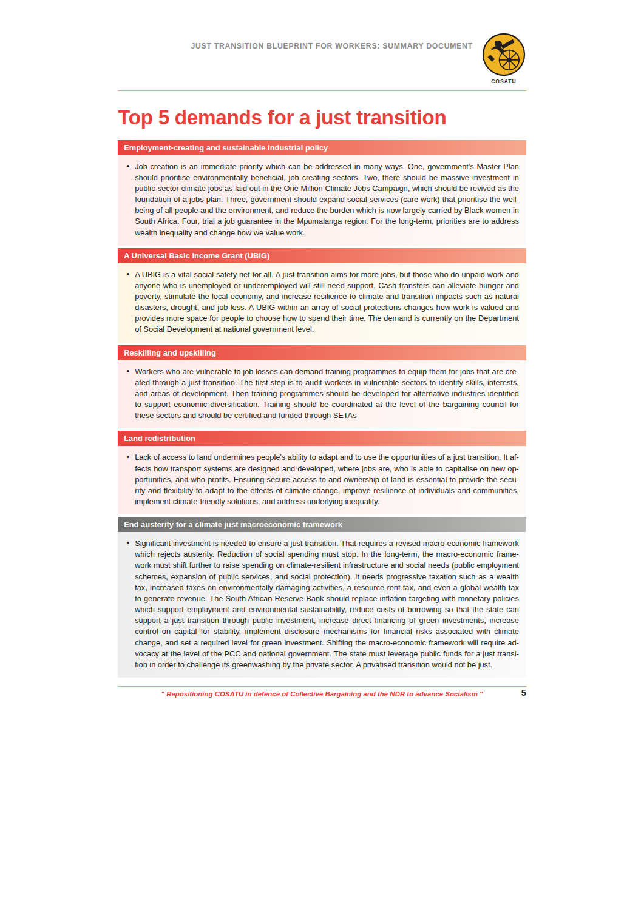Just Transition Blueprint for Workers: Summary Document
COSATU
Top 5 demands for a just transition
Employment-creating and sustainable industrial policy
Job creation is an immediate priority which can be addressed in many ways. One, government's Master Plan should prioritise environmentally beneficial, job creating sectors. Two, there should be massive investment in public-sector climate jobs as laid out in the One Million Climate Jobs Campaign, which should be revived as the foundation of a jobs plan. Three, government should expand social services (care work) that prioritise the well-being of all people and the environment, and reduce the burden which is now largely carried by Black women in South Africa. Four, trial a job guarantee in the Mpumalanga region. For the long-term, priorities are to address wealth inequality and change how we value work.
A Universal Basic Income Grant (UBIG)
A UBIG is a vital social safety net for all. A just transition aims for more jobs, but those who do unpaid work and anyone who is unemployed or underemployed will still need support. Cash transfers can alleviate hunger and poverty, stimulate the local economy, and increase resilience to climate and transition impacts such as natural disasters, drought, and job loss. A UBIG within an array of social protections changes how work is valued and provides more space for people to choose how to spend their time. The demand is currently on the Department of Social Development at national government level.
Reskilling and upskilling
Workers who are vulnerable to job losses can demand training programmes to equip them for jobs that are created through a just transition. The first step is to audit workers in vulnerable sectors to identify skills, interests, and areas of development. Then training programmes should be developed for alternative industries identified to support economic diversification. Training should be coordinated at the level of the bargaining council for these sectors and should be certified and funded through SETAs
Land redistribution
Lack of access to land undermines people's ability to adapt and to use the opportunities of a just transition. It affects how transport systems are designed and developed, where jobs are, who is able to capitalise on new opportunities, and who profits. Ensuring secure access to and ownership of land is essential to provide the security and flexibility to adapt to the effects of climate change, improve resilience of individuals and communities, implement climate-friendly solutions, and address underlying inequality.
End austerity for a climate just macroeconomic framework
Significant investment is needed to ensure a just transition. That requires a revised macro-economic framework which rejects austerity. Reduction of social spending must stop. In the long-term, the macro-economic framework must shift further to raise spending on climate-resilient infrastructure and social needs (public employment schemes, expansion of public services, and social protection). It needs progressive taxation such as a wealth tax, increased taxes on environmentally damaging activities, a resource rent tax, and even a global wealth tax to generate revenue. The South African Reserve Bank should replace inflation targeting with monetary policies which support employment and environmental sustainability, reduce costs of borrowing so that the state can support a just transition through public investment, increase direct financing of green investments, increase control on capital for stability, implement disclosure mechanisms for financial risks associated with climate change, and set a required level for green investment. Shifting the macro-economic framework will require advocacy at the level of the PCC and national government. The state must leverage public funds for a just transition in order to challenge its greenwashing by the private sector. A privatised transition would not be just.
" Repositioning COSATU in defence of Collective Bargaining and the NDR to advance Socialism "
5